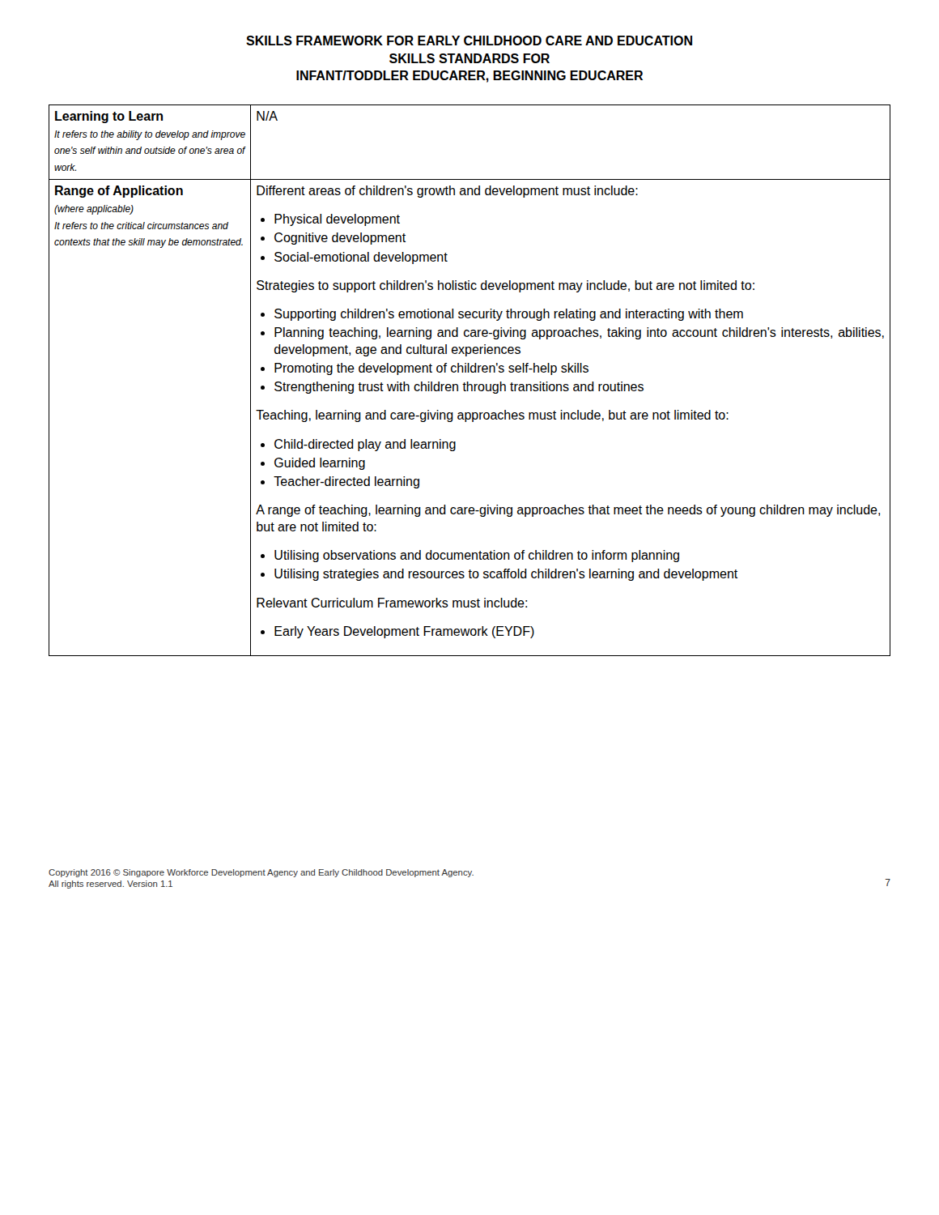SKILLS FRAMEWORK FOR EARLY CHILDHOOD CARE AND EDUCATION
SKILLS STANDARDS FOR
INFANT/TODDLER EDUCARER, BEGINNING EDUCARER
| Learning to Learn It refers to the ability to develop and improve one's self within and outside of one's area of work. | N/A |
| Range of Application (where applicable) It refers to the critical circumstances and contexts that the skill may be demonstrated. | Different areas of children's growth and development must include: Physical development Cognitive development Social-emotional development Strategies to support children's holistic development may include, but are not limited to: Supporting children's emotional security through relating and interacting with them Planning teaching, learning and care-giving approaches, taking into account children's interests, abilities, development, age and cultural experiences Promoting the development of children's self-help skills Strengthening trust with children through transitions and routines Teaching, learning and care-giving approaches must include, but are not limited to: Child-directed play and learning Guided learning Teacher-directed learning A range of teaching, learning and care-giving approaches that meet the needs of young children may include, but are not limited to: Utilising observations and documentation of children to inform planning Utilising strategies and resources to scaffold children's learning and development Relevant Curriculum Frameworks must include: Early Years Development Framework (EYDF) |
Copyright 2016 © Singapore Workforce Development Agency and Early Childhood Development Agency.
All rights reserved. Version 1.1
7